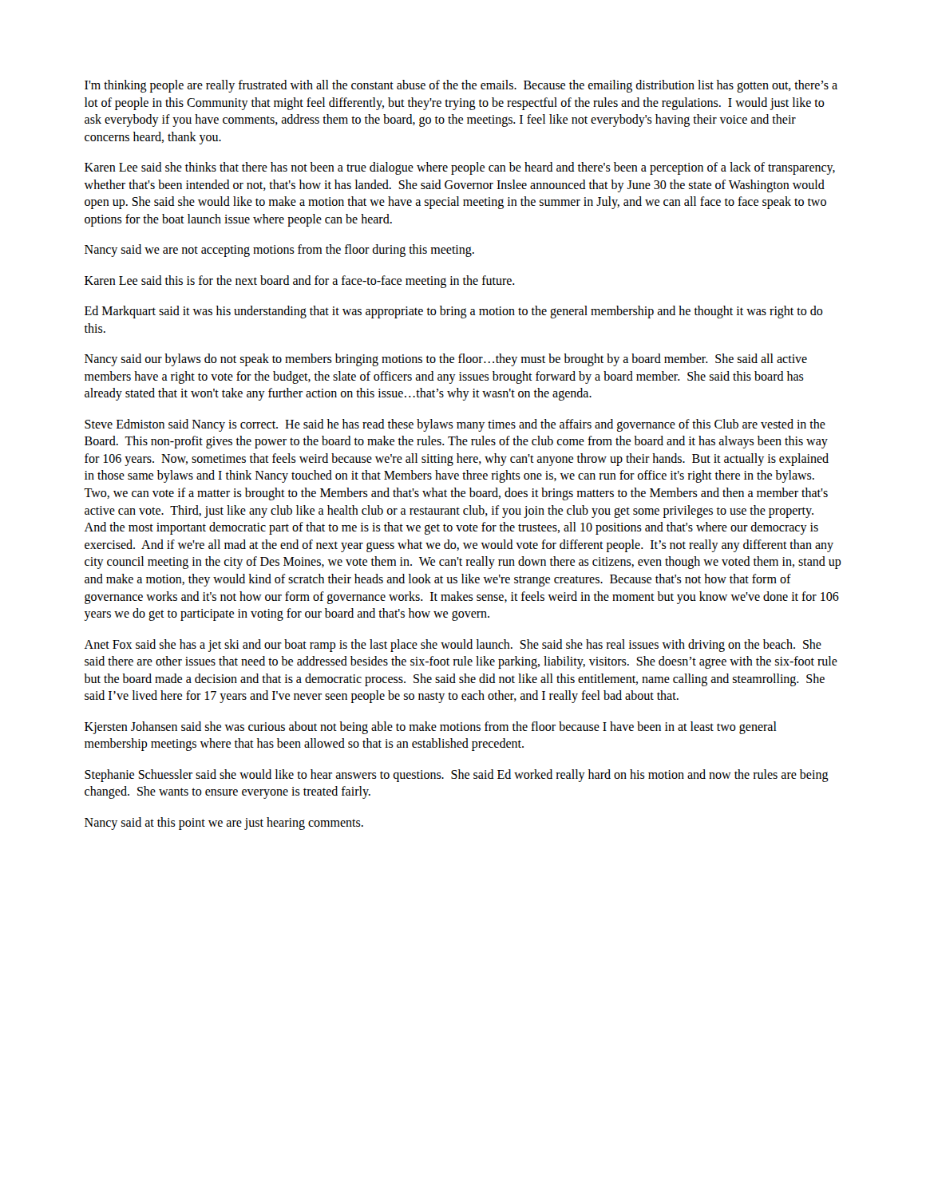I'm thinking people are really frustrated with all the constant abuse of the the emails. Because the emailing distribution list has gotten out, there’s a lot of people in this Community that might feel differently, but they're trying to be respectful of the rules and the regulations. I would just like to ask everybody if you have comments, address them to the board, go to the meetings. I feel like not everybody's having their voice and their concerns heard, thank you.
Karen Lee said she thinks that there has not been a true dialogue where people can be heard and there's been a perception of a lack of transparency, whether that's been intended or not, that's how it has landed. She said Governor Inslee announced that by June 30 the state of Washington would open up. She said she would like to make a motion that we have a special meeting in the summer in July, and we can all face to face speak to two options for the boat launch issue where people can be heard.
Nancy said we are not accepting motions from the floor during this meeting.
Karen Lee said this is for the next board and for a face-to-face meeting in the future.
Ed Markquart said it was his understanding that it was appropriate to bring a motion to the general membership and he thought it was right to do this.
Nancy said our bylaws do not speak to members bringing motions to the floor…they must be brought by a board member. She said all active members have a right to vote for the budget, the slate of officers and any issues brought forward by a board member. She said this board has already stated that it won't take any further action on this issue…that’s why it wasn't on the agenda.
Steve Edmiston said Nancy is correct. He said he has read these bylaws many times and the affairs and governance of this Club are vested in the Board. This non-profit gives the power to the board to make the rules. The rules of the club come from the board and it has always been this way for 106 years. Now, sometimes that feels weird because we're all sitting here, why can't anyone throw up their hands. But it actually is explained in those same bylaws and I think Nancy touched on it that Members have three rights one is, we can run for office it's right there in the bylaws. Two, we can vote if a matter is brought to the Members and that's what the board, does it brings matters to the Members and then a member that's active can vote. Third, just like any club like a health club or a restaurant club, if you join the club you get some privileges to use the property. And the most important democratic part of that to me is is that we get to vote for the trustees, all 10 positions and that's where our democracy is exercised. And if we're all mad at the end of next year guess what we do, we would vote for different people. It’s not really any different than any city council meeting in the city of Des Moines, we vote them in. We can't really run down there as citizens, even though we voted them in, stand up and make a motion, they would kind of scratch their heads and look at us like we're strange creatures. Because that's not how that form of governance works and it's not how our form of governance works. It makes sense, it feels weird in the moment but you know we've done it for 106 years we do get to participate in voting for our board and that's how we govern.
Anet Fox said she has a jet ski and our boat ramp is the last place she would launch. She said she has real issues with driving on the beach. She said there are other issues that need to be addressed besides the six-foot rule like parking, liability, visitors. She doesn’t agree with the six-foot rule but the board made a decision and that is a democratic process. She said she did not like all this entitlement, name calling and steamrolling. She said I’ve lived here for 17 years and I've never seen people be so nasty to each other, and I really feel bad about that.
Kjersten Johansen said she was curious about not being able to make motions from the floor because I have been in at least two general membership meetings where that has been allowed so that is an established precedent.
Stephanie Schuessler said she would like to hear answers to questions. She said Ed worked really hard on his motion and now the rules are being changed. She wants to ensure everyone is treated fairly.
Nancy said at this point we are just hearing comments.